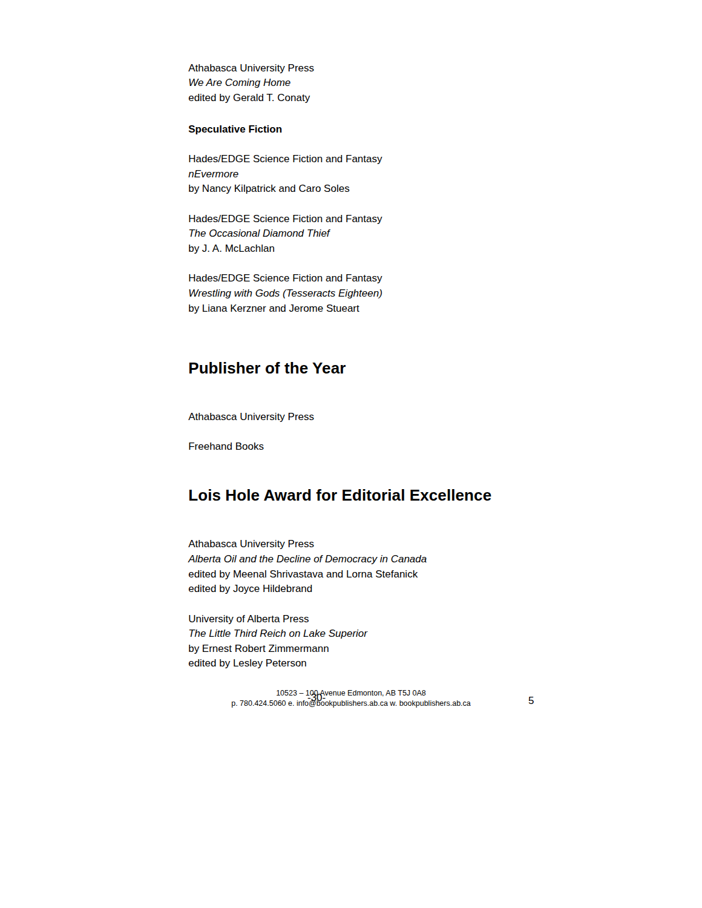Athabasca University Press
We Are Coming Home
edited by Gerald T. Conaty
Speculative Fiction
Hades/EDGE Science Fiction and Fantasy
nEvermore
by Nancy Kilpatrick and Caro Soles
Hades/EDGE Science Fiction and Fantasy
The Occasional Diamond Thief
by J. A. McLachlan
Hades/EDGE Science Fiction and Fantasy
Wrestling with Gods (Tesseracts Eighteen)
by Liana Kerzner and Jerome Stueart
Publisher of the Year
Athabasca University Press
Freehand Books
Lois Hole Award for Editorial Excellence
Athabasca University Press
Alberta Oil and the Decline of Democracy in Canada
edited by Meenal Shrivastava and Lorna Stefanick
edited by Joyce Hildebrand
University of Alberta Press
The Little Third Reich on Lake Superior
by Ernest Robert Zimmermann
edited by Lesley Peterson
-30-
10523 – 100 Avenue Edmonton, AB T5J 0A8
p. 780.424.5060 e. info@bookpublishers.ab.ca w. bookpublishers.ab.ca
5